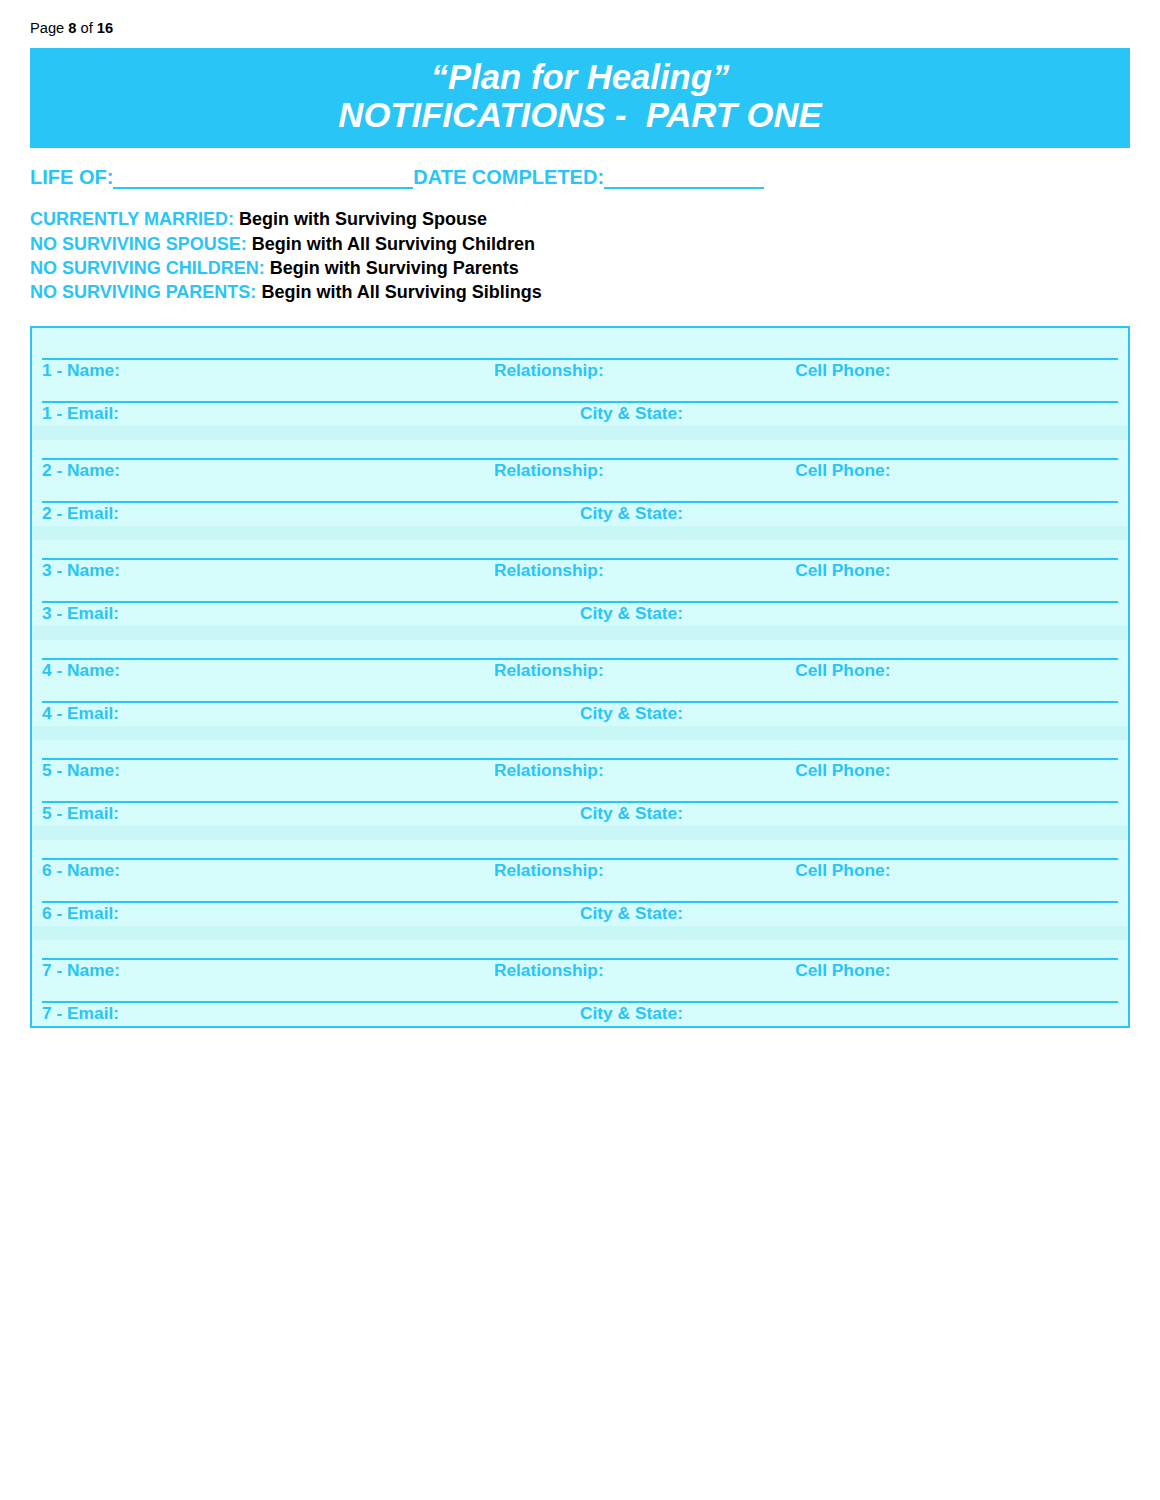Page 8 of 16
“Plan for Healing”
NOTIFICATIONS - PART ONE
LIFE OF: DATE COMPLETED:
CURRENTLY MARRIED: Begin with Surviving Spouse
NO SURVIVING SPOUSE: Begin with All Surviving Children
NO SURVIVING CHILDREN: Begin with Surviving Parents
NO SURVIVING PARENTS: Begin with All Surviving Siblings
| 1 - Name: Relationship: Cell Phone: 1 - Email: City & State: 2 - Name: Relationship: Cell Phone: 2 - Email: City & State: 3 - Name: Relationship: Cell Phone: 3 - Email: City & State: 4 - Name: Relationship: Cell Phone: 4 - Email: City & State: 5 - Name: Relationship: Cell Phone: 5 - Email: City & State: 6 - Name: Relationship: Cell Phone: 6 - Email: City & State: 7 - Name: Relationship: Cell Phone: 7 - Email: City & State: |